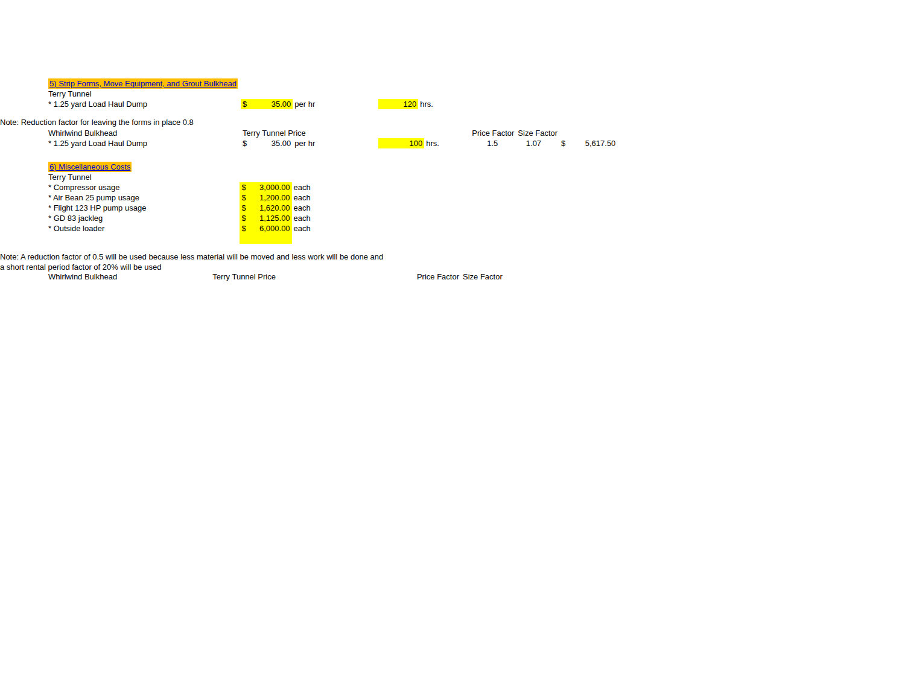5) Strip Forms, Move Equipment, and Grout Bulkhead
| Terry Tunnel |
| * 1.25 yard Load Haul Dump | | | $ | 35.00 | per hr | | 120 | hrs. |
Note: Reduction factor for leaving the forms in place 0.8
| Whirlwind Bulkhead | | | Terry Tunnel Price | | | | Price Factor | Size Factor |
| * 1.25 yard Load Haul Dump | | | $ | 35.00 | per hr | | 100 | hrs. | 1.5 | 1.07 | $ | 5,617.50 |
6) Miscellaneous Costs
| Terry Tunnel |
| * Compressor usage | | | $ | 3,000.00 | each |
| * Air Bean 25 pump usage | | | $ | 1,200.00 | each |
| * Flight 123 HP pump usage | | | $ | 1,620.00 | each |
| * GD 83 jackleg | | | $ | 1,125.00 | each |
| * Outside loader | | | $ | 6,000.00 | each |
Note: A reduction factor of 0.5 will be used because less material will be moved and less work will be done and
a short rental period factor of 20% will be used
| Whirlwind Bulkhead | | | Terry Tunnel Price | | | | Price Factor | Size Factor |